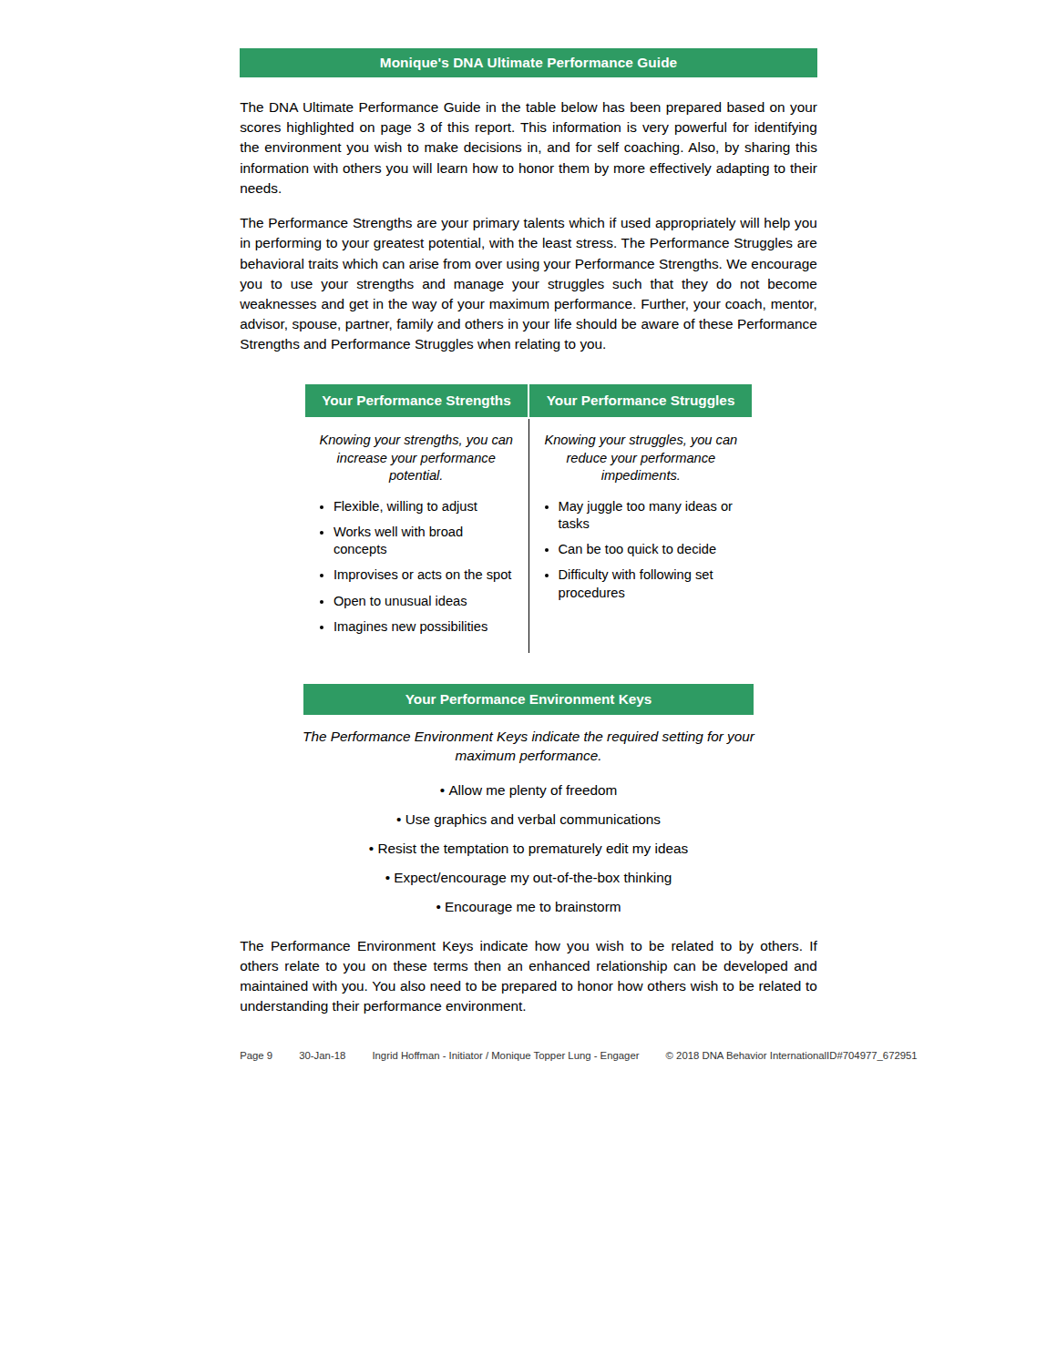Monique's DNA Ultimate Performance Guide
The DNA Ultimate Performance Guide in the table below has been prepared based on your scores highlighted on page 3 of this report. This information is very powerful for identifying the environment you wish to make decisions in, and for self coaching. Also, by sharing this information with others you will learn how to honor them by more effectively adapting to their needs.
The Performance Strengths are your primary talents which if used appropriately will help you in performing to your greatest potential, with the least stress. The Performance Struggles are behavioral traits which can arise from over using your Performance Strengths. We encourage you to use your strengths and manage your struggles such that they do not become weaknesses and get in the way of your maximum performance. Further, your coach, mentor, advisor, spouse, partner, family and others in your life should be aware of these Performance Strengths and Performance Struggles when relating to you.
| Your Performance Strengths | Your Performance Struggles |
| --- | --- |
| Knowing your strengths, you can increase your performance potential. Flexible, willing to adjust Works well with broad concepts Improvises or acts on the spot Open to unusual ideas Imagines new possibilities | Knowing your struggles, you can reduce your performance impediments. May juggle too many ideas or tasks Can be too quick to decide Difficulty with following set procedures |
Your Performance Environment Keys
The Performance Environment Keys indicate the required setting for your maximum performance.
Allow me plenty of freedom
Use graphics and verbal communications
Resist the temptation to prematurely edit my ideas
Expect/encourage my out-of-the-box thinking
Encourage me to brainstorm
The Performance Environment Keys indicate how you wish to be related to by others. If others relate to you on these terms then an enhanced relationship can be developed and maintained with you. You also need to be prepared to honor how others wish to be related to understanding their performance environment.
Page 9 30-Jan-18 Ingrid Hoffman - Initiator / Monique Topper Lung - Engager © 2018 DNA Behavior International
ID#704977_672951